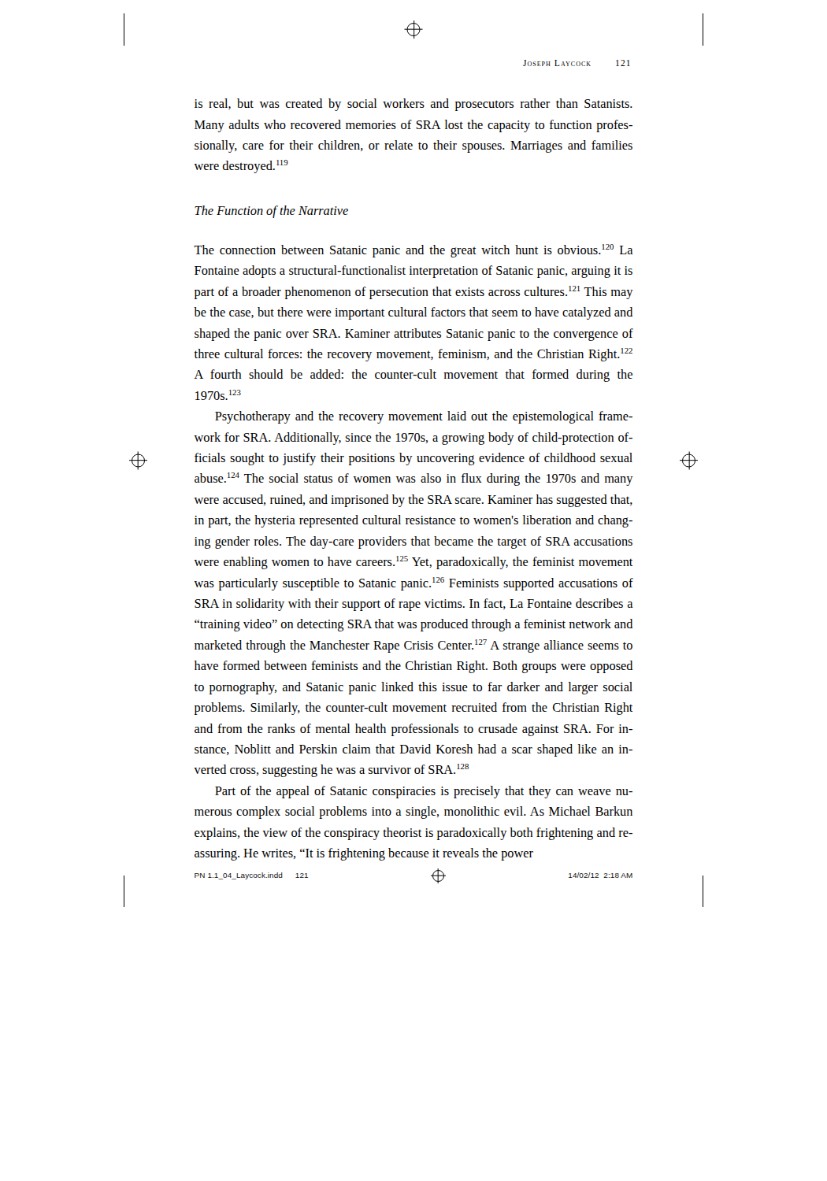Joseph Laycock121
is real, but was created by social workers and prosecutors rather than Satanists. Many adults who recovered memories of SRA lost the capacity to function professionally, care for their children, or relate to their spouses. Marriages and families were destroyed.119
The Function of the Narrative
The connection between Satanic panic and the great witch hunt is obvious.120 La Fontaine adopts a structural-functionalist interpretation of Satanic panic, arguing it is part of a broader phenomenon of persecution that exists across cultures.121 This may be the case, but there were important cultural factors that seem to have catalyzed and shaped the panic over SRA. Kaminer attributes Satanic panic to the convergence of three cultural forces: the recovery movement, feminism, and the Christian Right.122 A fourth should be added: the counter-cult movement that formed during the 1970s.123
Psychotherapy and the recovery movement laid out the epistemological framework for SRA. Additionally, since the 1970s, a growing body of child-protection officials sought to justify their positions by uncovering evidence of childhood sexual abuse.124 The social status of women was also in flux during the 1970s and many were accused, ruined, and imprisoned by the SRA scare. Kaminer has suggested that, in part, the hysteria represented cultural resistance to women's liberation and changing gender roles. The day-care providers that became the target of SRA accusations were enabling women to have careers.125 Yet, paradoxically, the feminist movement was particularly susceptible to Satanic panic.126 Feminists supported accusations of SRA in solidarity with their support of rape victims. In fact, La Fontaine describes a “training video” on detecting SRA that was produced through a feminist network and marketed through the Manchester Rape Crisis Center.127 A strange alliance seems to have formed between feminists and the Christian Right. Both groups were opposed to pornography, and Satanic panic linked this issue to far darker and larger social problems. Similarly, the counter-cult movement recruited from the Christian Right and from the ranks of mental health professionals to crusade against SRA. For instance, Noblitt and Perskin claim that David Koresh had a scar shaped like an inverted cross, suggesting he was a survivor of SRA.128
Part of the appeal of Satanic conspiracies is precisely that they can weave numerous complex social problems into a single, monolithic evil. As Michael Barkun explains, the view of the conspiracy theorist is paradoxically both frightening and reassuring. He writes, “It is frightening because it reveals the power
PN 1.1_04_Laycock.indd121
14/02/12 2:18 AM